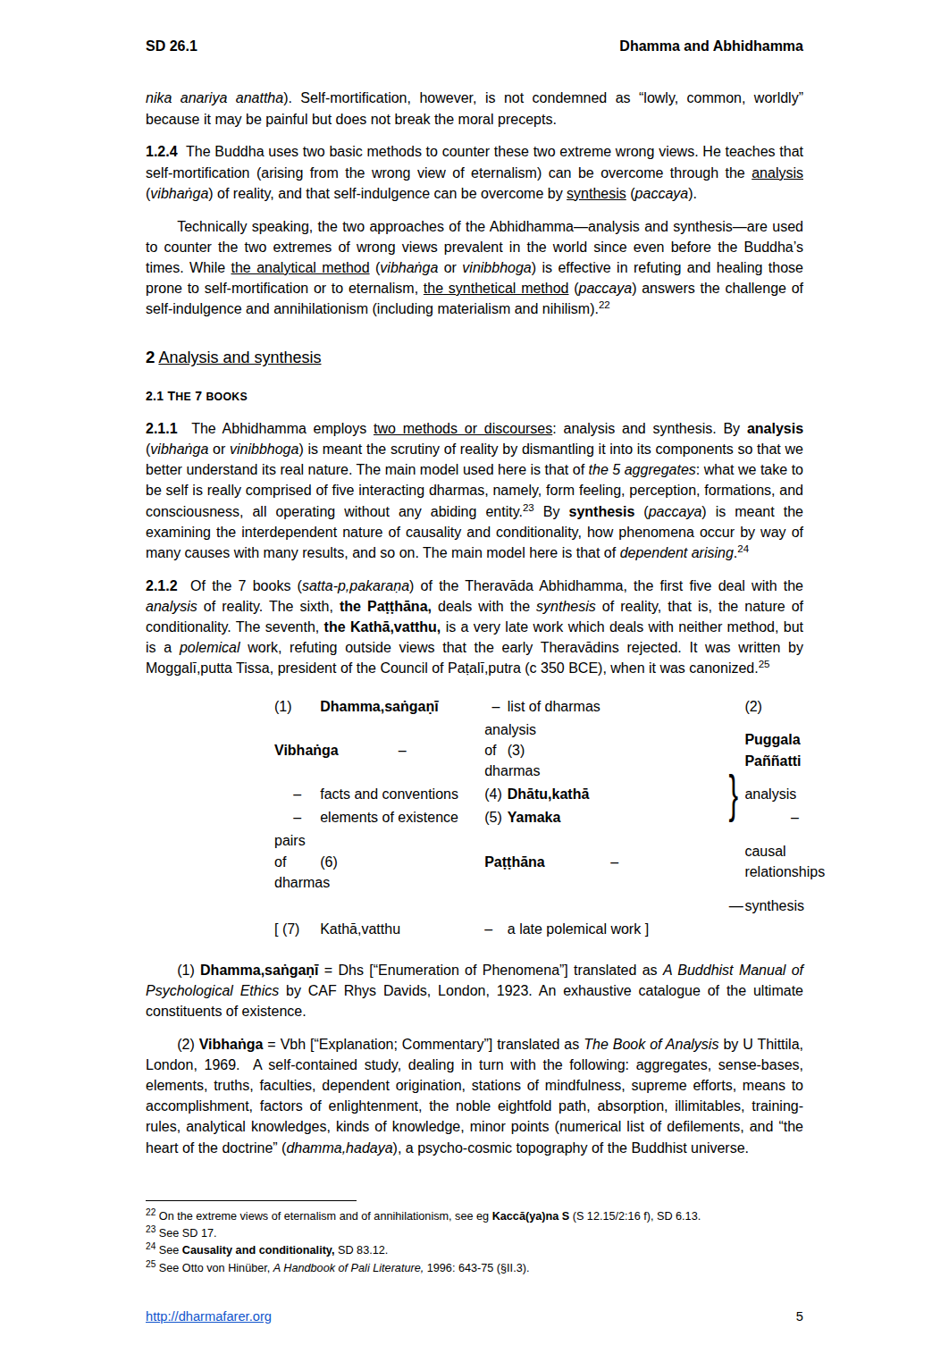SD 26.1
Dhamma and Abhidhamma
nika anariya anattha). Self-mortification, however, is not condemned as “lowly, common, worldly” because it may be painful but does not break the moral precepts.
1.2.4 The Buddha uses two basic methods to counter these two extreme wrong views. He teaches that self-mortification (arising from the wrong view of eternalism) can be overcome through the analysis (vibhaṅga) of reality, and that self-indulgence can be overcome by synthesis (paccaya).
Technically speaking, the two approaches of the Abhidhamma—analysis and synthesis—are used to counter the two extremes of wrong views prevalent in the world since even before the Buddha’s times. While the analytical method (vibhaṅga or vinibbhoga) is effective in refuting and healing those prone to self-mortification or to eternalism, the synthetical method (paccaya) answers the challenge of self-indulgence and annihilationism (including materialism and nihilism).22
2 Analysis and synthesis
2.1 THE 7 BOOKS
2.1.1 The Abhidhamma employs two methods or discourses: analysis and synthesis. By analysis (vibhaṅga or vinibbhoga) is meant the scrutiny of reality by dismantling it into its components so that we better understand its real nature. The main model used here is that of the 5 aggregates: what we take to be self is really comprised of five interacting dharmas, namely, form feeling, perception, formations, and consciousness, all operating without any abiding entity.23 By synthesis (paccaya) is meant the examining the interdependent nature of causality and conditionality, how phenomena occur by way of many causes with many results, and so on. The main model here is that of dependent arising.24
2.1.2 Of the 7 books (satta-p,pakaraṇa) of the Theravāda Abhidhamma, the first five deal with the analysis of reality. The sixth, the Paṭṭhāna, deals with the synthesis of reality, that is, the nature of conditionality. The seventh, the Kathā,vatthu, is a very late work which deals with neither method, but is a polemical work, refuting outside views that the early Theravādins rejected. It was written by Moggalī,putta Tissa, president of the Council of Paṭalī,putra (c 350 BCE), when it was canonized.25
(1)
Dhamma,saṅgaṇī
–
list of dharmas
(2)
Vibhaṅga
–
analysis of dharmas
(3)
Puggala Paññatti
–
facts and conventions
(4)
Dhātu,kathā
–
elements of existence
(5)
Yamaka
–
pairs of dharmas
}
analysis
(6)
Paṭṭhāna
–
causal relationships
—
synthesis
[ (7)
Kathā,vatthu
–
a late polemical work ]
(1) Dhamma,saṅgaṇī = Dhs [“Enumeration of Phenomena”] translated as A Buddhist Manual of Psychological Ethics by CAF Rhys Davids, London, 1923. An exhaustive catalogue of the ultimate constituents of existence.
(2) Vibhaṅga = Vbh [“Explanation; Commentary”] translated as The Book of Analysis by U Thittila, London, 1969. A self-contained study, dealing in turn with the following: aggregates, sense-bases, elements, truths, faculties, dependent origination, stations of mindfulness, supreme efforts, means to accomplishment, factors of enlightenment, the noble eightfold path, absorption, illimitables, training-rules, analytical knowledges, kinds of knowledge, minor points (numerical list of defilements, and “the heart of the doctrine” (dhamma,hadaya), a psycho-cosmic topography of the Buddhist universe.
22 On the extreme views of eternalism and of annihilationism, see eg Kaccā(ya)na S (S 12.15/2:16 f), SD 6.13.
23 See SD 17.
24 See Causality and conditionality, SD 83.12.
25 See Otto von Hinüber, A Handbook of Pali Literature, 1996: 643-75 (§II.3).
http://dharmafarer.org
5